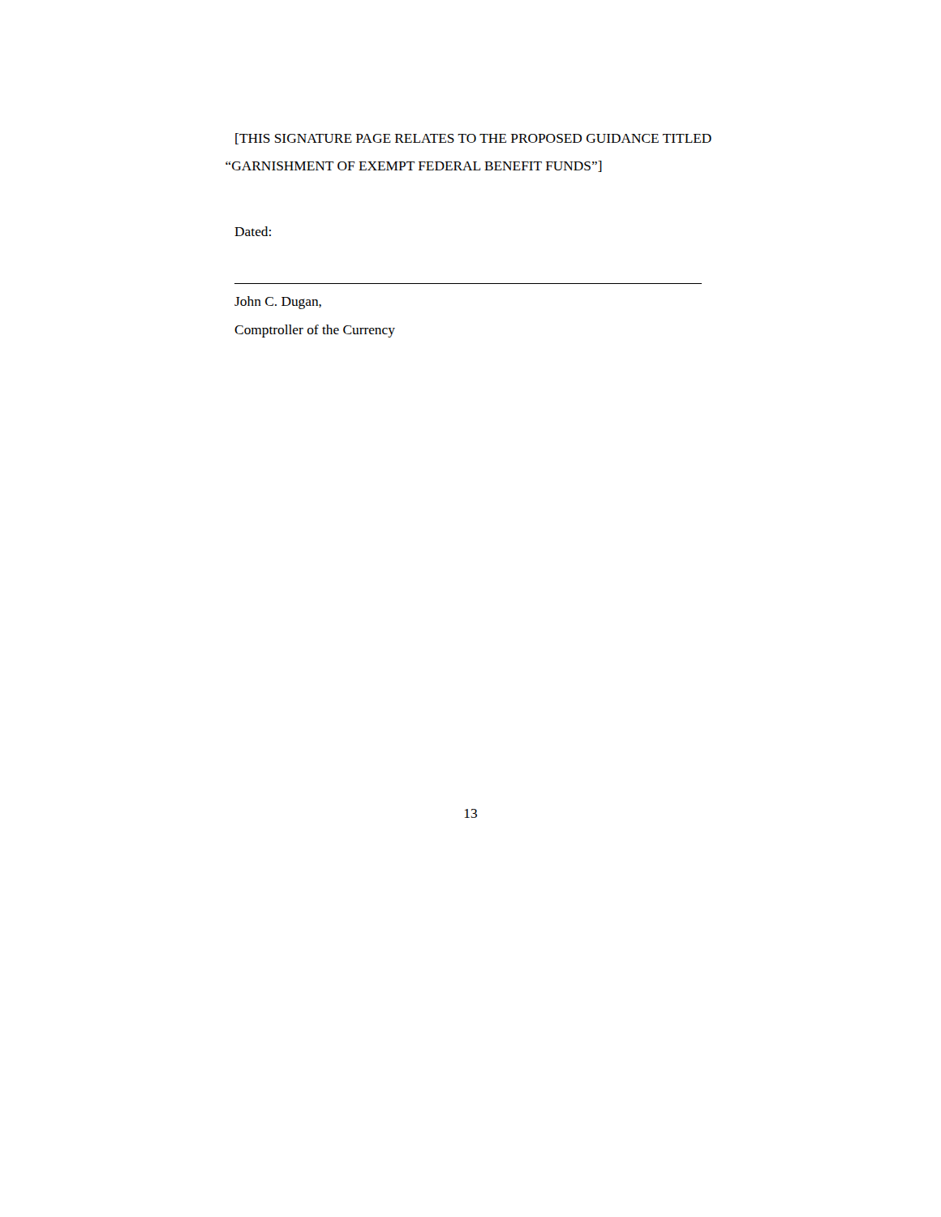[THIS SIGNATURE PAGE RELATES TO THE PROPOSED GUIDANCE TITLED
“GARNISHMENT OF EXEMPT FEDERAL BENEFIT FUNDS”]
Dated:
John C. Dugan,
Comptroller of the Currency
13